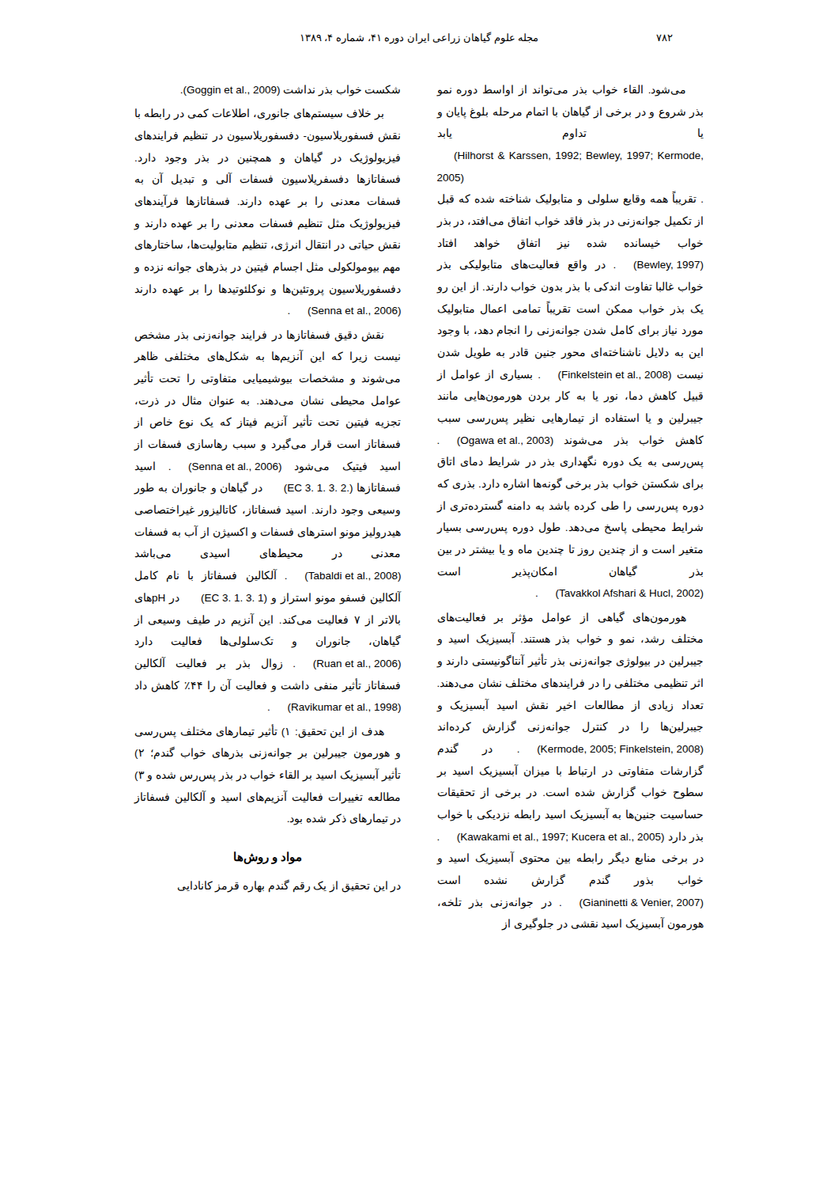۷۸۲
مجله علوم گیاهان زراعی ایران دوره ۴۱، شماره ۴، ۱۳۸۹
می‌شود. القاء خواب بذر می‌تواند از اواسط دوره نمو بذر شروع و در برخی از گیاهان با اتمام مرحله بلوغ پایان و یا تداوم یابد (Hilhorst & Karssen, 1992; Bewley, 1997; Kermode, 2005). تقریباً همه وقایع سلولی و متابولیک شناخته شده که قبل از تکمیل جوانه‌زنی در بذر فاقد خواب اتفاق می‌افتد، در بذر خواب خیسانده شده نیز اتفاق خواهد افتاد (Bewley, 1997). در واقع فعالیت‌های متابولیکی بذر خواب غالبا تفاوت اندکی با بذر بدون خواب دارند. از این رو یک بذر خواب ممکن است تقریباً تمامی اعمال متابولیک مورد نیاز برای کامل شدن جوانه‌زنی را انجام دهد، با وجود این به دلایل ناشناخته‌ای محور جنین قادر به طویل شدن نیست (Finkelstein et al., 2008). بسیاری از عوامل از قبیل کاهش دما، نور یا به کار بردن هورمون‌هایی مانند جیبرلین و یا استفاده از تیمارهایی نظیر پس‌رسی سبب کاهش خواب بذر می‌شوند (Ogawa et al., 2003). پس‌رسی به یک دوره نگهداری بذر در شرایط دمای اتاق برای شکستن خواب بذر برخی گونه‌ها اشاره دارد. بذری که دوره پس‌رسی را طی کرده باشد به دامنه گسترده‌تری از شرایط محیطی پاسخ می‌دهد. طول دوره پس‌رسی بسیار متغیر است و از چندین روز تا چندین ماه و یا بیشتر در بین بذر گیاهان امکان‌پذیر است (Tavakkol Afshari & Hucl, 2002).
هورمون‌های گیاهی از عوامل مؤثر بر فعالیت‌های مختلف رشد، نمو و خواب بذر هستند. آبسیزیک اسید و جیبرلین در بیولوژی جوانه‌زنی بذر تأثیر آنتاگونیستی دارند و اثر تنظیمی مختلفی را در فرایندهای مختلف نشان می‌دهند. تعداد زیادی از مطالعات اخیر نقش اسید آبسیزیک و جیبرلین‌ها را در کنترل جوانه‌زنی گزارش کرده‌اند (Kermode, 2005; Finkelstein, 2008). در گندم گزارشات متفاوتی در ارتباط با میزان آبسیزیک اسید بر سطوح خواب گزارش شده است. در برخی از تحقیقات حساسیت جنین‌ها به آبسیزیک اسید رابطه نزدیکی با خواب بذر دارد (Kawakami et al., 1997; Kucera et al., 2005). در برخی منابع دیگر رابطه بین محتوی آبسیزیک اسید و خواب بذور گندم گزارش نشده است (Gianinetti & Venier, 2007). در جوانه‌زنی بذر تلخه، هورمون آبسیزیک اسید نقشی در جلوگیری از
شکست خواب بذر نداشت (Goggin et al., 2009).
بر خلاف سیستم‌های جانوری، اطلاعات کمی در رابطه با نقش فسفوریلاسیون- دفسفوریلاسیون در تنظیم فرایندهای فیزیولوژیک در گیاهان و همچنین در بذر وجود دارد. فسفاتازها دفسفریلاسیون فسفات آلی و تبدیل آن به فسفات معدنی را بر عهده دارند. فسفاتازها فرآیندهای فیزیولوژیک مثل تنظیم فسفات معدنی را بر عهده دارند و نقش حیاتی در انتقال انرژی، تنظیم متابولیت‌ها، ساختارهای مهم بیومولکولی مثل اجسام فیتین در بذرهای جوانه نزده و دفسفوریلاسیون پروتئین‌ها و نوکلئوتیدها را بر عهده دارند (Senna et al., 2006).
نقش دقیق فسفاتازها در فرایند جوانه‌زنی بذر مشخص نیست زیرا که این آنزیم‌ها به شکل‌های مختلفی ظاهر می‌شوند و مشخصات بیوشیمیایی متفاوتی را تحت تأثیر عوامل محیطی نشان می‌دهند. به عنوان مثال در ذرت، تجزیه فیتین تحت تأثیر آنزیم فیتاز که یک نوع خاص از فسفاتاز است قرار می‌گیرد و سبب رهاسازی فسفات از اسید فیتیک می‌شود (Senna et al., 2006). اسید فسفاتازها (EC 3. 1. 3. 2.) در گیاهان و جانوران به طور وسیعی وجود دارند. اسید فسفاتاز، کاتالیزور غیراختصاصی هیدرولیز مونو استرهای فسفات و اکسیژن از آب به فسفات معدنی در محیط‌های اسیدی می‌باشد (Tabaldi et al., 2008). آلکالین فسفاتاز با نام کامل آلکالین فسفو مونو استراز و (EC 3. 1. 3. 1) در pHهای بالاتر از ۷ فعالیت می‌کند. این آنزیم در طیف وسیعی از گیاهان، جانوران و تک‌سلولی‌ها فعالیت دارد (Ruan et al., 2006). زوال بذر بر فعالیت آلکالین فسفاتاز تأثیر منفی داشت و فعالیت آن را ۴۴٪ کاهش داد (Ravikumar et al., 1998).
هدف از این تحقیق: ۱) تأثیر تیمارهای مختلف پس‌رسی و هورمون جیبرلین بر جوانه‌زنی بذرهای خواب گندم؛ ۲) تأثیر آبسیزیک اسید بر القاء خواب در بذر پس‌رس شده و ۳) مطالعه تغییرات فعالیت آنزیم‌های اسید و آلکالین فسفاتاز در تیمارهای ذکر شده بود.
مواد و روش‌ها
در این تحقیق از یک رقم گندم بهاره قرمز کانادایی